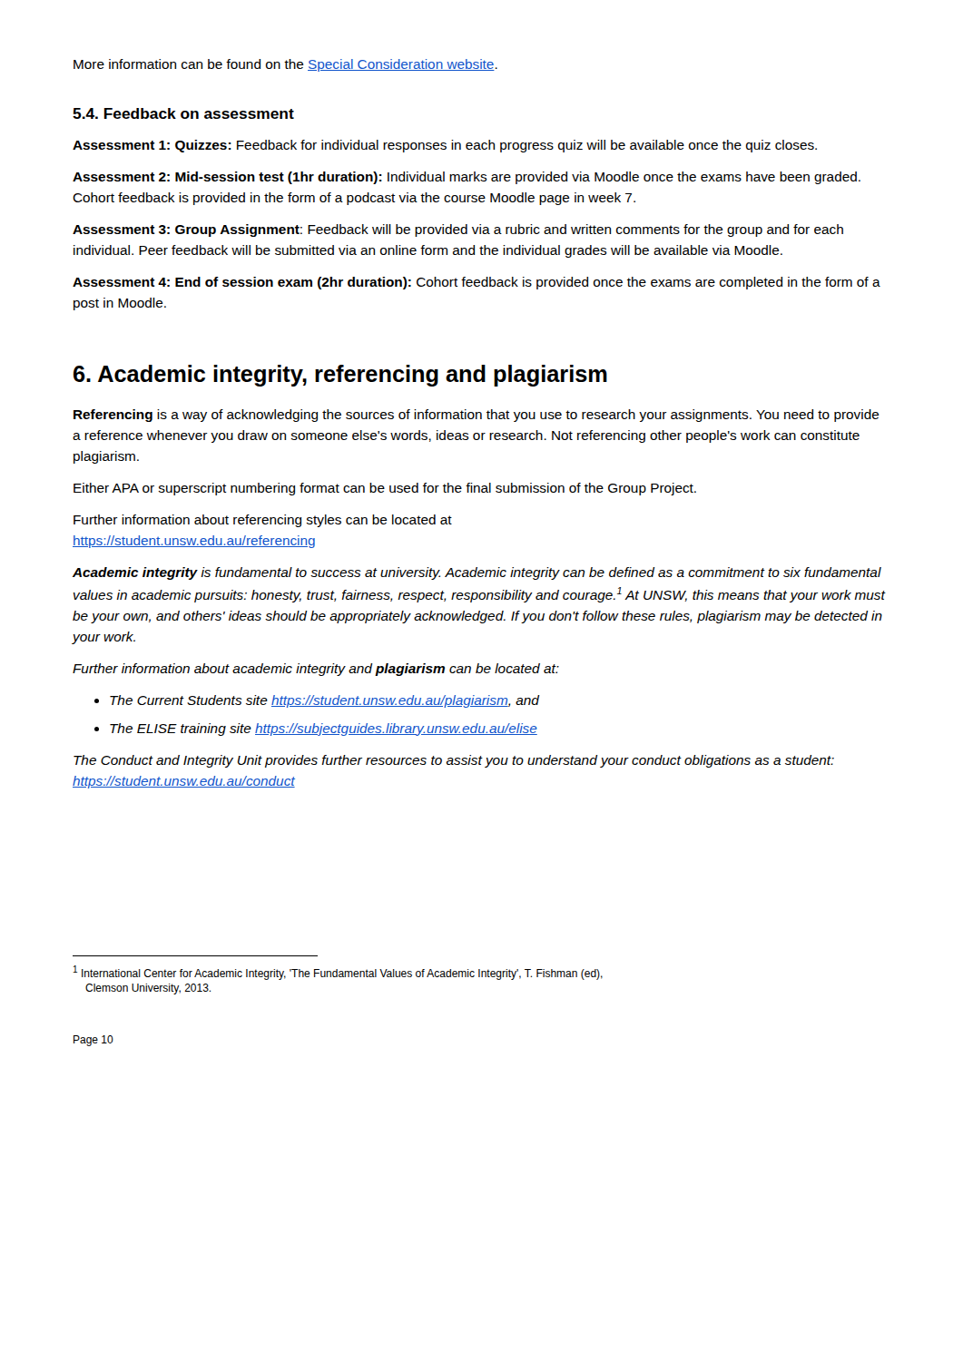More information can be found on the Special Consideration website.
5.4. Feedback on assessment
Assessment 1: Quizzes: Feedback for individual responses in each progress quiz will be available once the quiz closes.
Assessment 2: Mid-session test (1hr duration): Individual marks are provided via Moodle once the exams have been graded. Cohort feedback is provided in the form of a podcast via the course Moodle page in week 7.
Assessment 3: Group Assignment: Feedback will be provided via a rubric and written comments for the group and for each individual. Peer feedback will be submitted via an online form and the individual grades will be available via Moodle.
Assessment 4: End of session exam (2hr duration): Cohort feedback is provided once the exams are completed in the form of a post in Moodle.
6. Academic integrity, referencing and plagiarism
Referencing is a way of acknowledging the sources of information that you use to research your assignments. You need to provide a reference whenever you draw on someone else's words, ideas or research. Not referencing other people's work can constitute plagiarism.
Either APA or superscript numbering format can be used for the final submission of the Group Project.
Further information about referencing styles can be located at
https://student.unsw.edu.au/referencing
Academic integrity is fundamental to success at university. Academic integrity can be defined as a commitment to six fundamental values in academic pursuits: honesty, trust, fairness, respect, responsibility and courage.1 At UNSW, this means that your work must be your own, and others' ideas should be appropriately acknowledged. If you don't follow these rules, plagiarism may be detected in your work.
Further information about academic integrity and plagiarism can be located at:
The Current Students site https://student.unsw.edu.au/plagiarism, and
The ELISE training site https://subjectguides.library.unsw.edu.au/elise
The Conduct and Integrity Unit provides further resources to assist you to understand your conduct obligations as a student: https://student.unsw.edu.au/conduct
1 International Center for Academic Integrity, 'The Fundamental Values of Academic Integrity', T. Fishman (ed),Clemson University, 2013.
Page 10